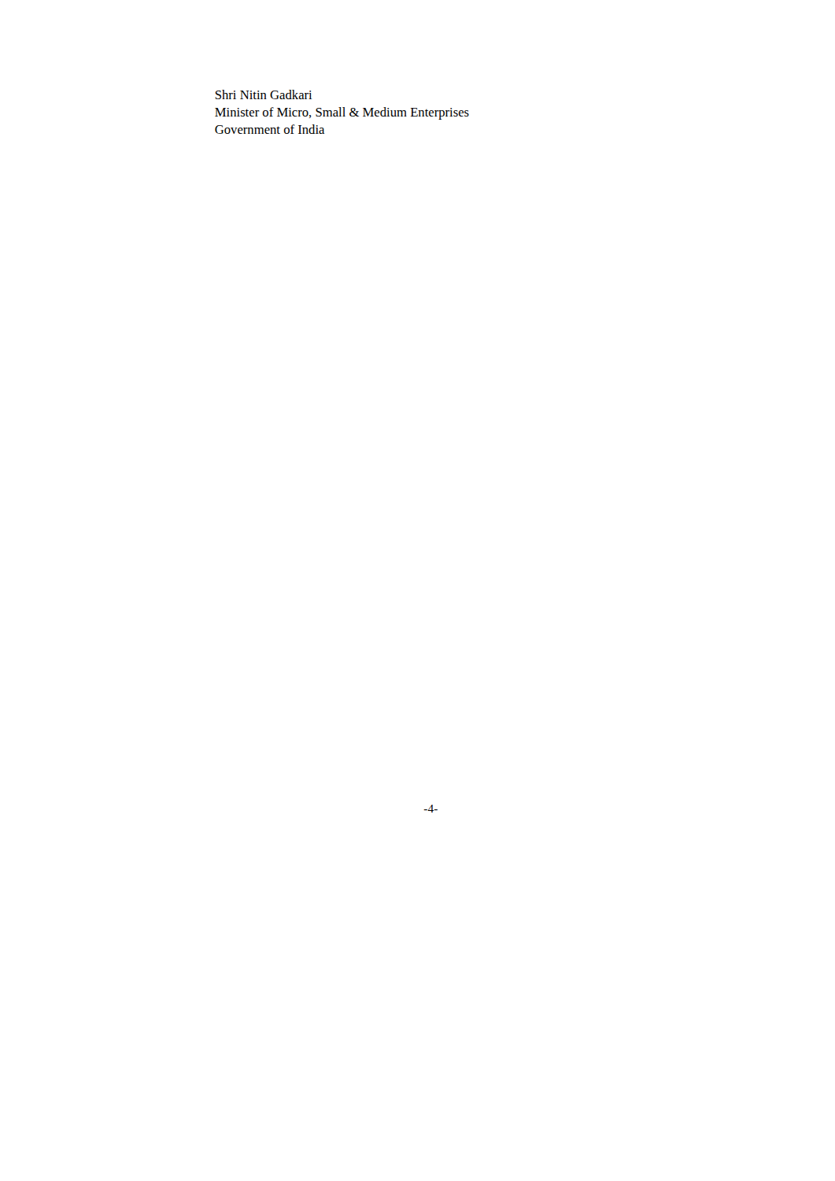Shri Nitin Gadkari
Minister of Micro, Small & Medium Enterprises
Government of India
-4-